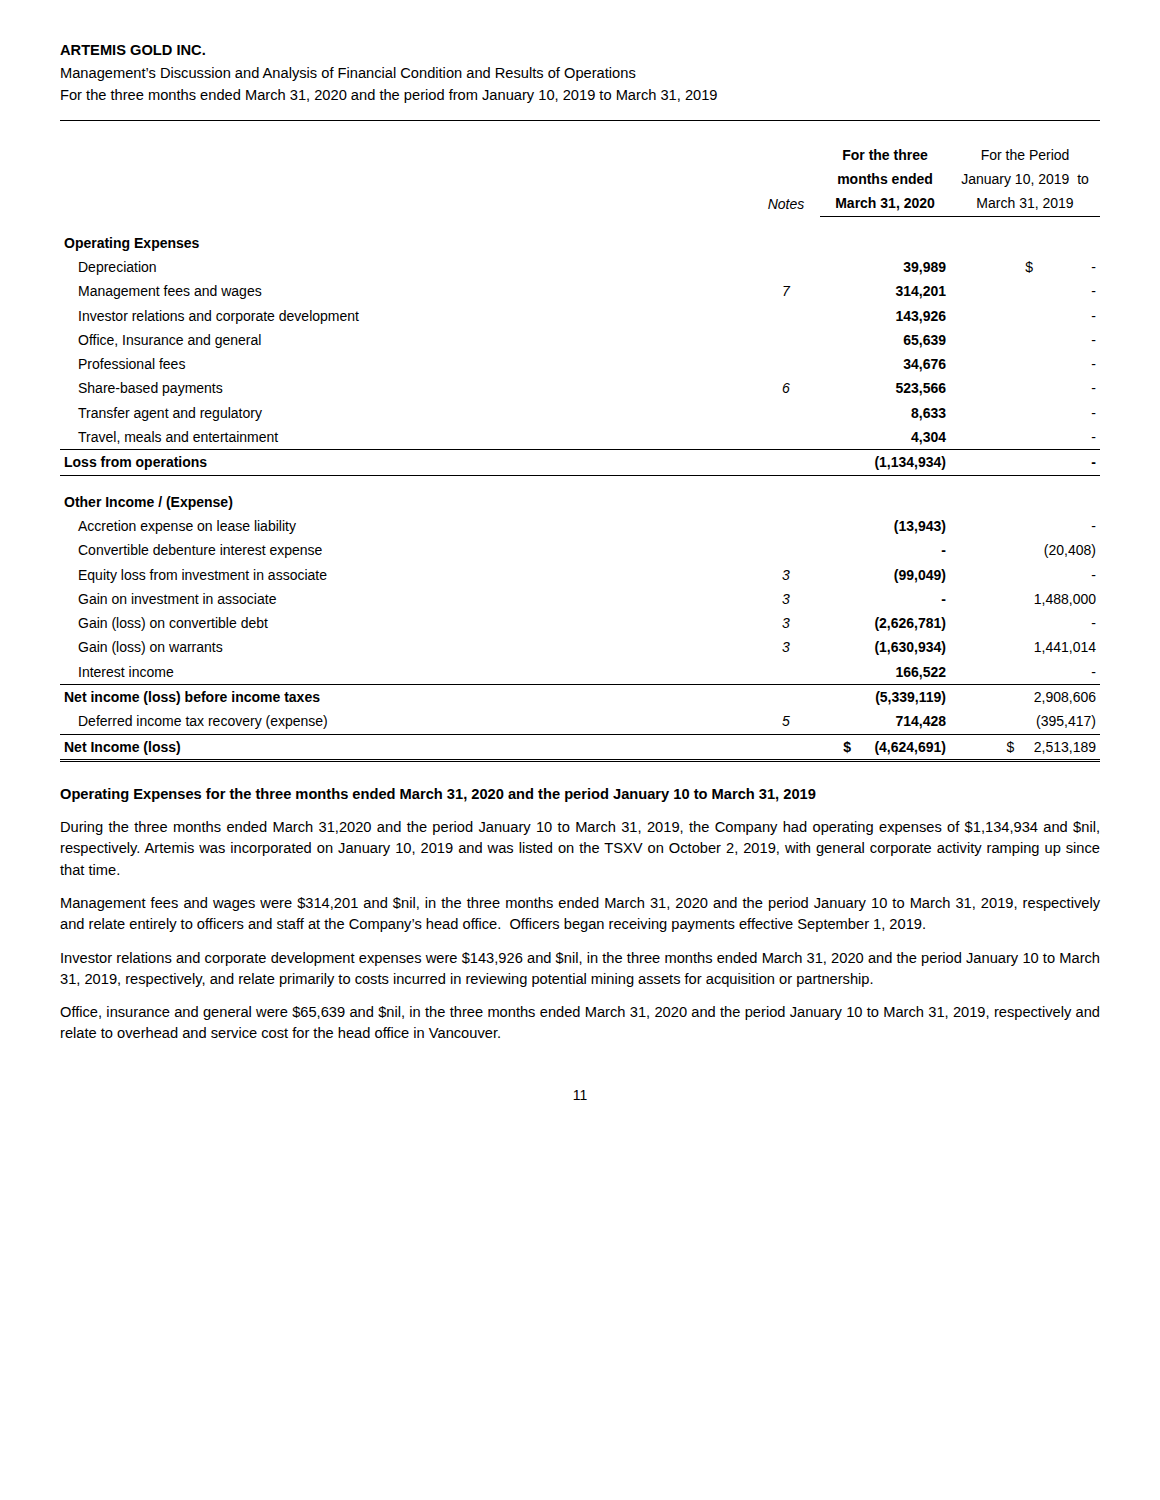ARTEMIS GOLD INC.
Management’s Discussion and Analysis of Financial Condition and Results of Operations
For the three months ended March 31, 2020 and the period from January 10, 2019 to March 31, 2019
| | | For the three | For the Period |
| --- | --- | --- | --- |
| | | months ended | January 10, 2019 to |
| | Notes | March 31, 2020 | March 31, 2019 |
| Operating Expenses | | | |
| Depreciation | | 39,989 | $ - |
| Management fees and wages | 7 | 314,201 | - |
| Investor relations and corporate development | | 143,926 | - |
| Office, Insurance and general | | 65,639 | - |
| Professional fees | | 34,676 | - |
| Share-based payments | 6 | 523,566 | - |
| Transfer agent and regulatory | | 8,633 | - |
| Travel, meals and entertainment | | 4,304 | - |
| Loss from operations | | (1,134,934) | - |
| Other Income / (Expense) | | | |
| Accretion expense on lease liability | | (13,943) | - |
| Convertible debenture interest expense | | - | (20,408) |
| Equity loss from investment in associate | 3 | (99,049) | - |
| Gain on investment in associate | 3 | - | 1,488,000 |
| Gain (loss) on convertible debt | 3 | (2,626,781) | - |
| Gain (loss) on warrants | 3 | (1,630,934) | 1,441,014 |
| Interest income | | 166,522 | - |
| Net income (loss) before income taxes | | (5,339,119) | 2,908,606 |
| Deferred income tax recovery (expense) | 5 | 714,428 | (395,417) |
| Net Income (loss) | | $ (4,624,691) | $ 2,513,189 |
Operating Expenses for the three months ended March 31, 2020 and the period January 10 to March 31, 2019
During the three months ended March 31,2020 and the period January 10 to March 31, 2019, the Company had operating expenses of $1,134,934 and $nil, respectively. Artemis was incorporated on January 10, 2019 and was listed on the TSXV on October 2, 2019, with general corporate activity ramping up since that time.
Management fees and wages were $314,201 and $nil, in the three months ended March 31, 2020 and the period January 10 to March 31, 2019, respectively and relate entirely to officers and staff at the Company’s head office. Officers began receiving payments effective September 1, 2019.
Investor relations and corporate development expenses were $143,926 and $nil, in the three months ended March 31, 2020 and the period January 10 to March 31, 2019, respectively, and relate primarily to costs incurred in reviewing potential mining assets for acquisition or partnership.
Office, insurance and general were $65,639 and $nil, in the three months ended March 31, 2020 and the period January 10 to March 31, 2019, respectively and relate to overhead and service cost for the head office in Vancouver.
11